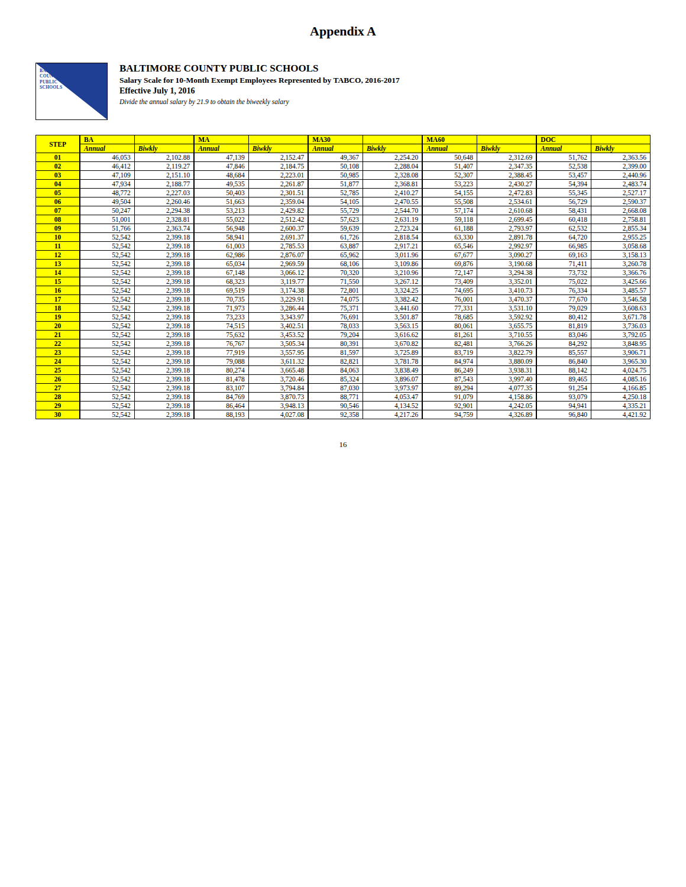Appendix A
THE
BALTIMORE
COUNTY
PUBLIC
SCHOOLS
BALTIMORE COUNTY PUBLIC SCHOOLS
Salary Scale for 10-Month Exempt Employees Represented by TABCO, 2016-2017
Effective July 1, 2016
Divide the annual salary by 21.9 to obtain the biweekly salary
| STEP | BA | | MA | | MA30 | | MA60 | | DOC | |
| --- | --- | --- | --- | --- | --- | --- | --- | --- | --- | --- |
| Annual | Biwkly | Annual | Biwkly | Annual | Biwkly | Annual | Biwkly | Annual | Biwkly |
| 01 | 46,053 | 2,102.88 | 47,139 | 2,152.47 | 49,367 | 2,254.20 | 50,648 | 2,312.69 | 51,762 | 2,363.56 |
| 02 | 46,412 | 2,119.27 | 47,846 | 2,184.75 | 50,108 | 2,288.04 | 51,407 | 2,347.35 | 52,538 | 2,399.00 |
| 03 | 47,109 | 2,151.10 | 48,684 | 2,223.01 | 50,985 | 2,328.08 | 52,307 | 2,388.45 | 53,457 | 2,440.96 |
| 04 | 47,934 | 2,188.77 | 49,535 | 2,261.87 | 51,877 | 2,368.81 | 53,223 | 2,430.27 | 54,394 | 2,483.74 |
| 05 | 48,772 | 2,227.03 | 50,403 | 2,301.51 | 52,785 | 2,410.27 | 54,155 | 2,472.83 | 55,345 | 2,527.17 |
| 06 | 49,504 | 2,260.46 | 51,663 | 2,359.04 | 54,105 | 2,470.55 | 55,508 | 2,534.61 | 56,729 | 2,590.37 |
| 07 | 50,247 | 2,294.38 | 53,213 | 2,429.82 | 55,729 | 2,544.70 | 57,174 | 2,610.68 | 58,431 | 2,668.08 |
| 08 | 51,001 | 2,328.81 | 55,022 | 2,512.42 | 57,623 | 2,631.19 | 59,118 | 2,699.45 | 60,418 | 2,758.81 |
| 09 | 51,766 | 2,363.74 | 56,948 | 2,600.37 | 59,639 | 2,723.24 | 61,188 | 2,793.97 | 62,532 | 2,855.34 |
| 10 | 52,542 | 2,399.18 | 58,941 | 2,691.37 | 61,726 | 2,818.54 | 63,330 | 2,891.78 | 64,720 | 2,955.25 |
| 11 | 52,542 | 2,399.18 | 61,003 | 2,785.53 | 63,887 | 2,917.21 | 65,546 | 2,992.97 | 66,985 | 3,058.68 |
| 12 | 52,542 | 2,399.18 | 62,986 | 2,876.07 | 65,962 | 3,011.96 | 67,677 | 3,090.27 | 69,163 | 3,158.13 |
| 13 | 52,542 | 2,399.18 | 65,034 | 2,969.59 | 68,106 | 3,109.86 | 69,876 | 3,190.68 | 71,411 | 3,260.78 |
| 14 | 52,542 | 2,399.18 | 67,148 | 3,066.12 | 70,320 | 3,210.96 | 72,147 | 3,294.38 | 73,732 | 3,366.76 |
| 15 | 52,542 | 2,399.18 | 68,323 | 3,119.77 | 71,550 | 3,267.12 | 73,409 | 3,352.01 | 75,022 | 3,425.66 |
| 16 | 52,542 | 2,399.18 | 69,519 | 3,174.38 | 72,801 | 3,324.25 | 74,695 | 3,410.73 | 76,334 | 3,485.57 |
| 17 | 52,542 | 2,399.18 | 70,735 | 3,229.91 | 74,075 | 3,382.42 | 76,001 | 3,470.37 | 77,670 | 3,546.58 |
| 18 | 52,542 | 2,399.18 | 71,973 | 3,286.44 | 75,371 | 3,441.60 | 77,331 | 3,531.10 | 79,029 | 3,608.63 |
| 19 | 52,542 | 2,399.18 | 73,233 | 3,343.97 | 76,691 | 3,501.87 | 78,685 | 3,592.92 | 80,412 | 3,671.78 |
| 20 | 52,542 | 2,399.18 | 74,515 | 3,402.51 | 78,033 | 3,563.15 | 80,061 | 3,655.75 | 81,819 | 3,736.03 |
| 21 | 52,542 | 2,399.18 | 75,632 | 3,453.52 | 79,204 | 3,616.62 | 81,261 | 3,710.55 | 83,046 | 3,792.05 |
| 22 | 52,542 | 2,399.18 | 76,767 | 3,505.34 | 80,391 | 3,670.82 | 82,481 | 3,766.26 | 84,292 | 3,848.95 |
| 23 | 52,542 | 2,399.18 | 77,919 | 3,557.95 | 81,597 | 3,725.89 | 83,719 | 3,822.79 | 85,557 | 3,906.71 |
| 24 | 52,542 | 2,399.18 | 79,088 | 3,611.32 | 82,821 | 3,781.78 | 84,974 | 3,880.09 | 86,840 | 3,965.30 |
| 25 | 52,542 | 2,399.18 | 80,274 | 3,665.48 | 84,063 | 3,838.49 | 86,249 | 3,938.31 | 88,142 | 4,024.75 |
| 26 | 52,542 | 2,399.18 | 81,478 | 3,720.46 | 85,324 | 3,896.07 | 87,543 | 3,997.40 | 89,465 | 4,085.16 |
| 27 | 52,542 | 2,399.18 | 83,107 | 3,794.84 | 87,030 | 3,973.97 | 89,294 | 4,077.35 | 91,254 | 4,166.85 |
| 28 | 52,542 | 2,399.18 | 84,769 | 3,870.73 | 88,771 | 4,053.47 | 91,079 | 4,158.86 | 93,079 | 4,250.18 |
| 29 | 52,542 | 2,399.18 | 86,464 | 3,948.13 | 90,546 | 4,134.52 | 92,901 | 4,242.05 | 94,941 | 4,335.21 |
| 30 | 52,542 | 2,399.18 | 88,193 | 4,027.08 | 92,358 | 4,217.26 | 94,759 | 4,326.89 | 96,840 | 4,421.92 |
16